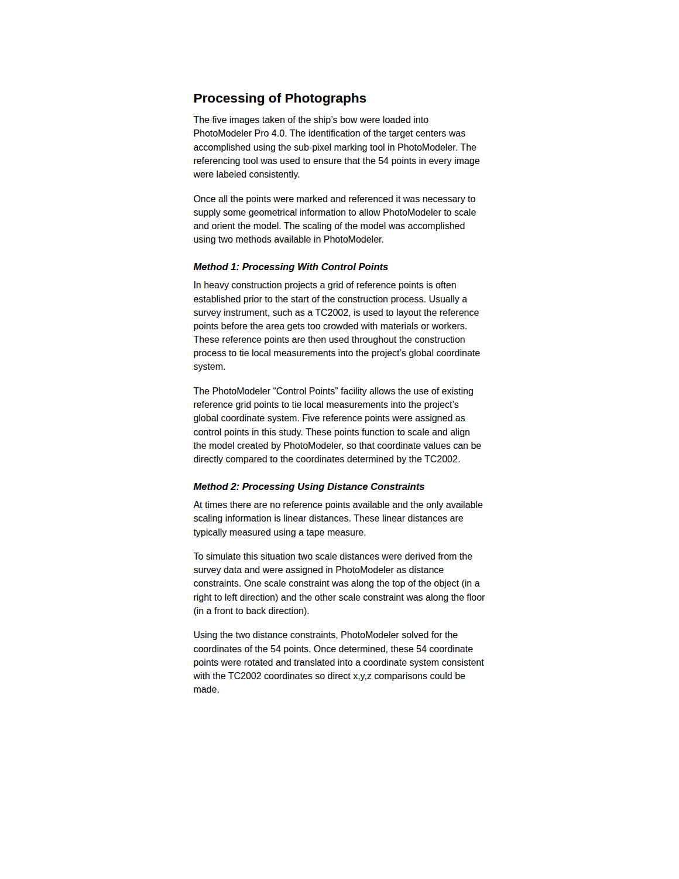Processing of Photographs
The five images taken of the ship’s bow were loaded into PhotoModeler Pro 4.0. The identification of the target centers was accomplished using the sub-pixel marking tool in PhotoModeler. The referencing tool was used to ensure that the 54 points in every image were labeled consistently.
Once all the points were marked and referenced it was necessary to supply some geometrical information to allow PhotoModeler to scale and orient the model. The scaling of the model was accomplished using two methods available in PhotoModeler.
Method 1: Processing With Control Points
In heavy construction projects a grid of reference points is often established prior to the start of the construction process. Usually a survey instrument, such as a TC2002, is used to layout the reference points before the area gets too crowded with materials or workers. These reference points are then used throughout the construction process to tie local measurements into the project’s global coordinate system.
The PhotoModeler “Control Points” facility allows the use of existing reference grid points to tie local measurements into the project’s global coordinate system. Five reference points were assigned as control points in this study. These points function to scale and align the model created by PhotoModeler, so that coordinate values can be directly compared to the coordinates determined by the TC2002.
Method 2: Processing Using Distance Constraints
At times there are no reference points available and the only available scaling information is linear distances. These linear distances are typically measured using a tape measure.
To simulate this situation two scale distances were derived from the survey data and were assigned in PhotoModeler as distance constraints. One scale constraint was along the top of the object (in a right to left direction) and the other scale constraint was along the floor (in a front to back direction).
Using the two distance constraints, PhotoModeler solved for the coordinates of the 54 points. Once determined, these 54 coordinate points were rotated and translated into a coordinate system consistent with the TC2002 coordinates so direct x,y,z comparisons could be made.